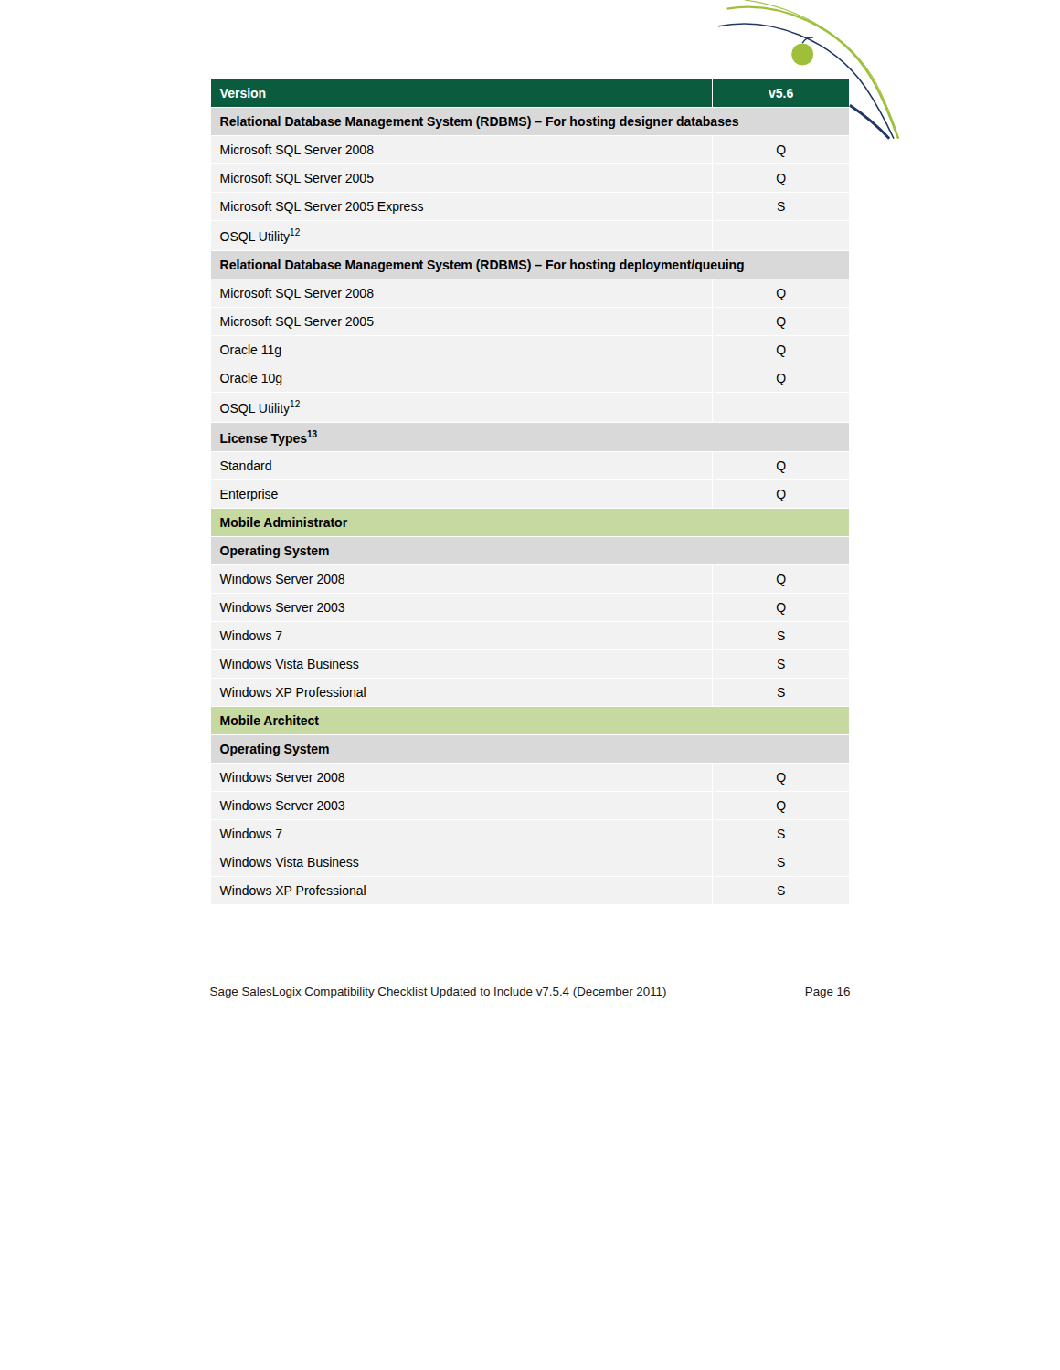| Version | v5.6 |
| --- | --- |
| Relational Database Management System (RDBMS) – For hosting designer databases |
| Microsoft SQL Server 2008 | Q |
| Microsoft SQL Server 2005 | Q |
| Microsoft SQL Server 2005 Express | S |
| OSQL Utility 12 | |
| Relational Database Management System (RDBMS) – For hosting deployment/queuing |
| Microsoft SQL Server 2008 | Q |
| Microsoft SQL Server 2005 | Q |
| Oracle 11g | Q |
| Oracle 10g | Q |
| OSQL Utility 12 | |
| License Types 13 |
| Standard | Q |
| Enterprise | Q |
| Mobile Administrator |
| Operating System |
| Windows Server 2008 | Q |
| Windows Server 2003 | Q |
| Windows 7 | S |
| Windows Vista Business | S |
| Windows XP Professional | S |
| Mobile Architect |
| Operating System |
| Windows Server 2008 | Q |
| Windows Server 2003 | Q |
| Windows 7 | S |
| Windows Vista Business | S |
| Windows XP Professional | S |
Sage SalesLogix Compatibility Checklist Updated to Include v7.5.4 (December 2011) Page 16